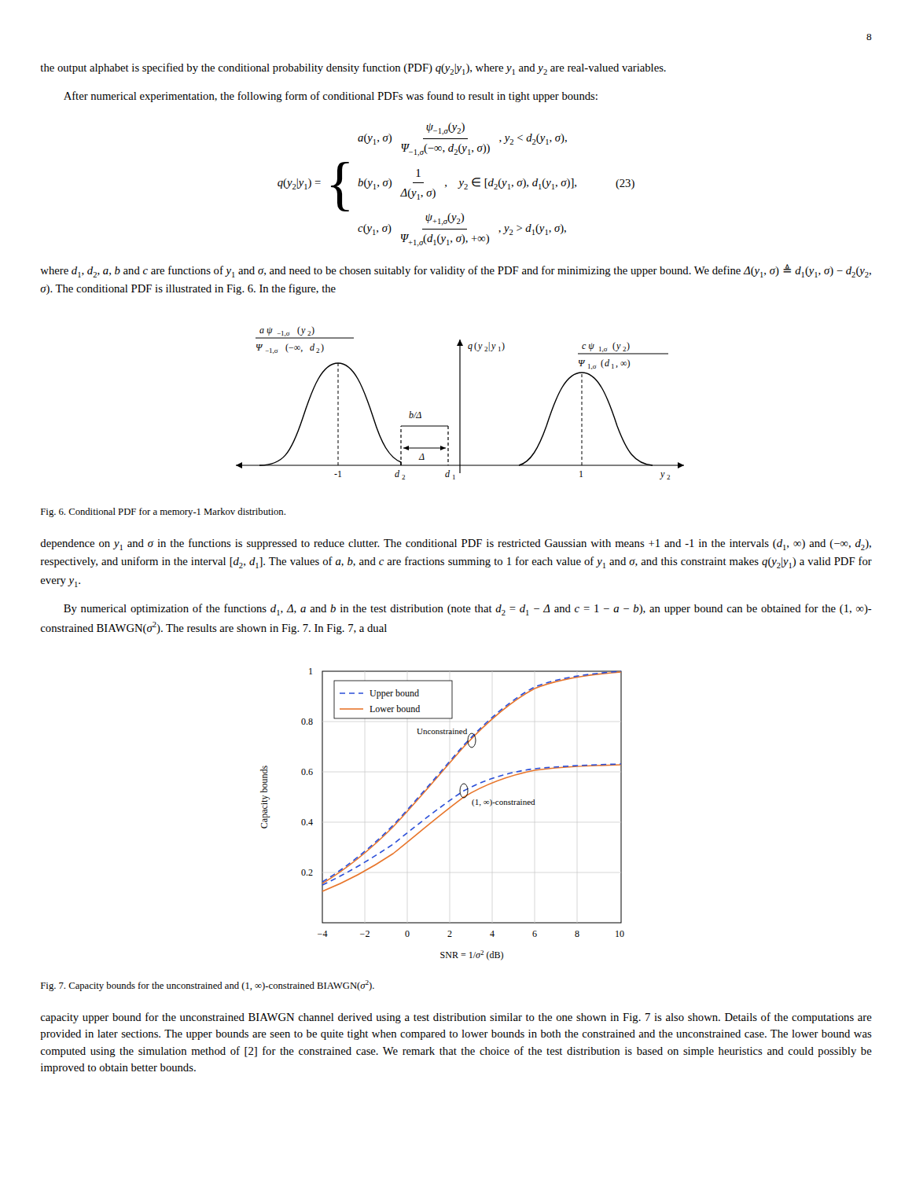8
the output alphabet is specified by the conditional probability density function (PDF) q(y2|y1), where y1 and y2 are real-valued variables.
After numerical experimentation, the following form of conditional PDFs was found to result in tight upper bounds:
q(y2|y1) = { a(y1, σ) ψ−1,σ(y2) Ψ−1,σ(−∞, d2(y1, σ)) , y2 < d2(y1, σ), b(y1, σ) 1 Δ(y1, σ) , y2 ∈ [d2(y1, σ), d1(y1, σ)], c(y1, σ) ψ+1,σ(y2) Ψ+1,σ(d1(y1, σ), +∞) , y2 > d1(y1, σ),
(23)
where d1, d2, a, b and c are functions of y1 and σ, and need to be chosen suitably for validity of the PDF and for minimizing the upper bound. We define Δ(y1, σ) ≜ d1(y1, σ) − d2(y2, σ). The conditional PDF is illustrated in Fig. 6. In the figure, the
Δ b/Δ -1 d2 d1 1 y2 q(y2|y1) a ψ−1,σ(y2) Ψ−1,σ(−∞,d2) c ψ1,σ(y2) Ψ1,σ(d1, ∞)
Fig. 6. Conditional PDF for a memory-1 Markov distribution.
dependence on y1 and σ in the functions is suppressed to reduce clutter. The conditional PDF is restricted Gaussian with means +1 and -1 in the intervals (d1, ∞) and (−∞, d2), respectively, and uniform in the interval [d2, d1]. The values of a, b, and c are fractions summing to 1 for each value of y1 and σ, and this constraint makes q(y2|y1) a valid PDF for every y1.
By numerical optimization of the functions d1, Δ, a and b in the test distribution (note that d2 = d1 − Δ and c = 1 − a − b), an upper bound can be obtained for the (1, ∞)-constrained BIAWGN(σ2). The results are shown in Fig. 7. In Fig. 7, a dual
1 0.8 0.6 0.4 0.2 −4 −2 0 2 4 6 8 10 SNR = 1/σ2 (dB) Capacity bounds Upper bound Lower bound Unconstrained (1, ∞)-constrained
Fig. 7. Capacity bounds for the unconstrained and (1, ∞)-constrained BIAWGN(σ2).
capacity upper bound for the unconstrained BIAWGN channel derived using a test distribution similar to the one shown in Fig. 7 is also shown. Details of the computations are provided in later sections. The upper bounds are seen to be quite tight when compared to lower bounds in both the constrained and the unconstrained case. The lower bound was computed using the simulation method of [2] for the constrained case. We remark that the choice of the test distribution is based on simple heuristics and could possibly be improved to obtain better bounds.